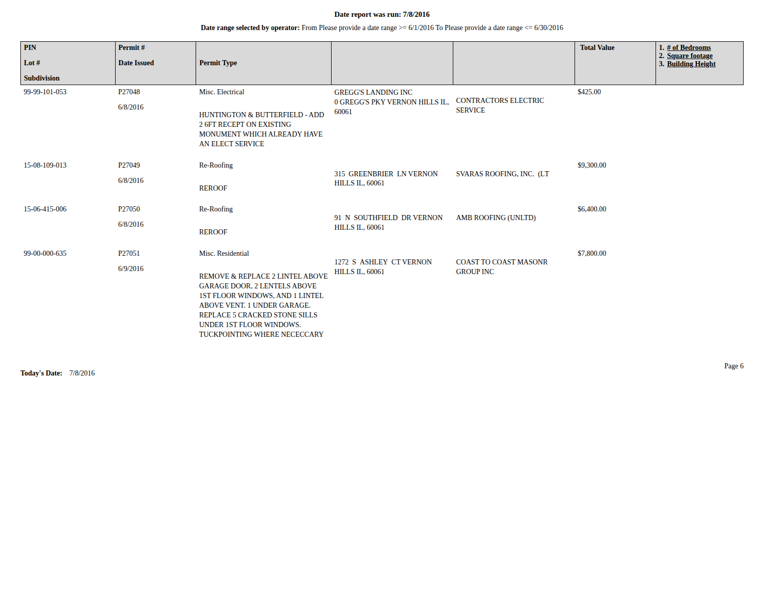Date report was run: 7/8/2016
Date range selected by operator: From Please provide a date range >= 6/1/2016 To Please provide a date range <= 6/30/2016
| PIN Lot # Subdivision | Permit # Date Issued | Permit Type | | | Total Value | 1. # of Bedrooms 2. Square footage 3. Building Height |
| --- | --- | --- | --- | --- | --- | --- |
| 99-99-101-053 | P27048 6/8/2016 | Misc. Electrical HUNTINGTON & BUTTERFIELD - ADD 2 6FT RECEPT ON EXISTING MONUMENT WHICH ALREADY HAVE AN ELECT SERVICE | GREGG'S LANDING INC 0 GREGG'S PKY VERNON HILLS IL, 60061 | CONTRACTORS ELECTRIC SERVICE | $425.00 | |
| 15-08-109-013 | P27049 6/8/2016 | Re-Roofing REROOF | 315 GREENBRIER LN VERNON HILLS IL, 60061 | SVARAS ROOFING, INC. (L T | $9,300.00 | |
| 15-06-415-006 | P27050 6/8/2016 | Re-Roofing REROOF | 91 N SOUTHFIELD DR VERNON HILLS IL, 60061 | AMB ROOFING (UNLTD) | $6,400.00 | |
| 99-00-000-635 | P27051 6/9/2016 | Misc. Residential REMOVE & REPLACE 2 LINTEL ABOVE GARAGE DOOR, 2 LENTELS ABOVE 1ST FLOOR WINDOWS, AND 1 LINTEL ABOVE VENT. 1 UNDER GARAGE. REPLACE 5 CRACKED STONE SILLS UNDER 1ST FLOOR WINDOWS. TUCKPOINTING WHERE NECECCARY | 1272 S ASHLEY CT VERNON HILLS IL, 60061 | COAST TO COAST MASONR GROUP INC | $7,800.00 | |
Page 6
Today's Date:7/8/2016